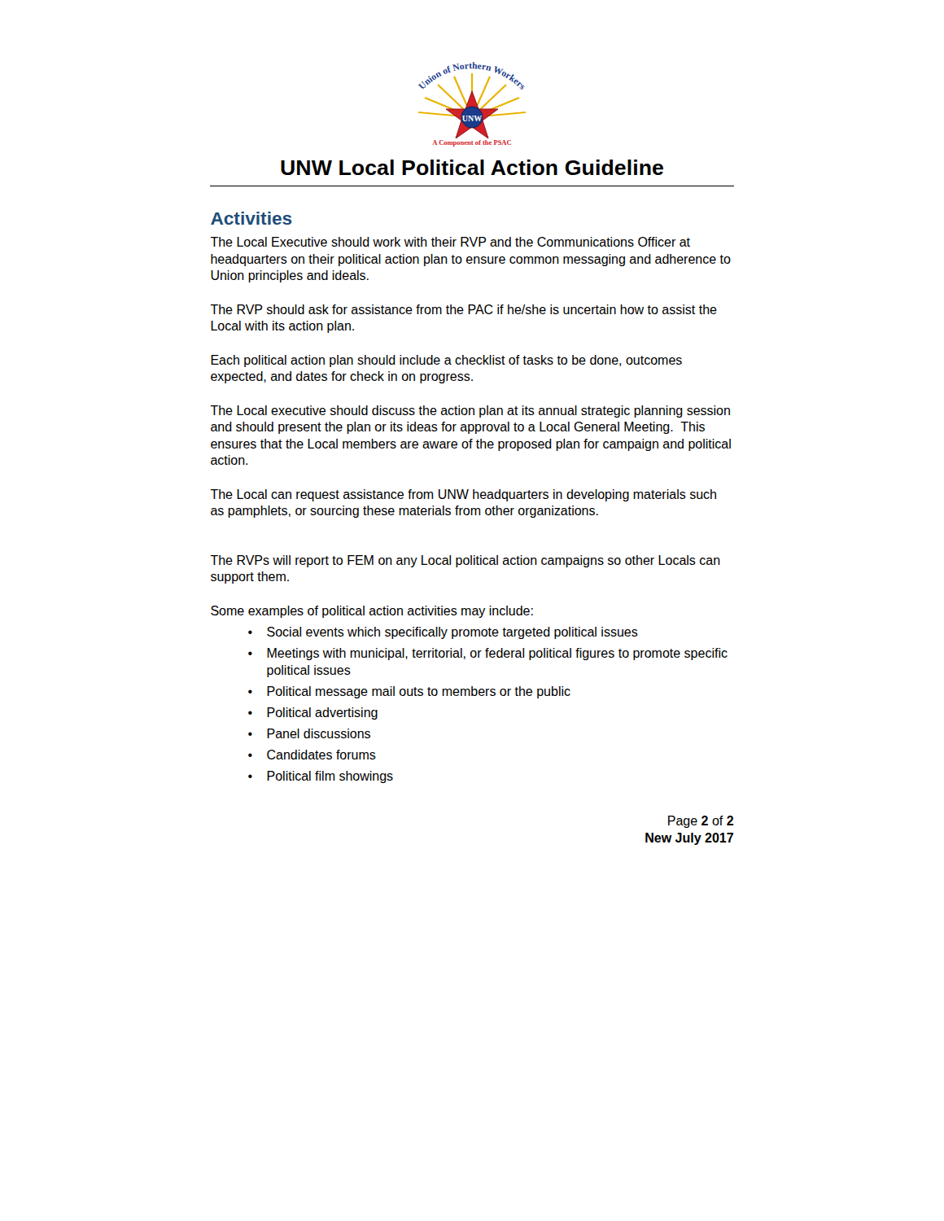UNW Union of Northern Workers A Component of the PSAC
UNW Local Political Action Guideline
Activities
The Local Executive should work with their RVP and the Communications Officer at headquarters on their political action plan to ensure common messaging and adherence to Union principles and ideals.
The RVP should ask for assistance from the PAC if he/she is uncertain how to assist the Local with its action plan.
Each political action plan should include a checklist of tasks to be done, outcomes expected, and dates for check in on progress.
The Local executive should discuss the action plan at its annual strategic planning session and should present the plan or its ideas for approval to a Local General Meeting. This ensures that the Local members are aware of the proposed plan for campaign and political action.
The Local can request assistance from UNW headquarters in developing materials such as pamphlets, or sourcing these materials from other organizations.
The RVPs will report to FEM on any Local political action campaigns so other Locals can support them.
Some examples of political action activities may include:
Social events which specifically promote targeted political issues
Meetings with municipal, territorial, or federal political figures to promote specific political issues
Political message mail outs to members or the public
Political advertising
Panel discussions
Candidates forums
Political film showings
Page 2 of 2
New July 2017